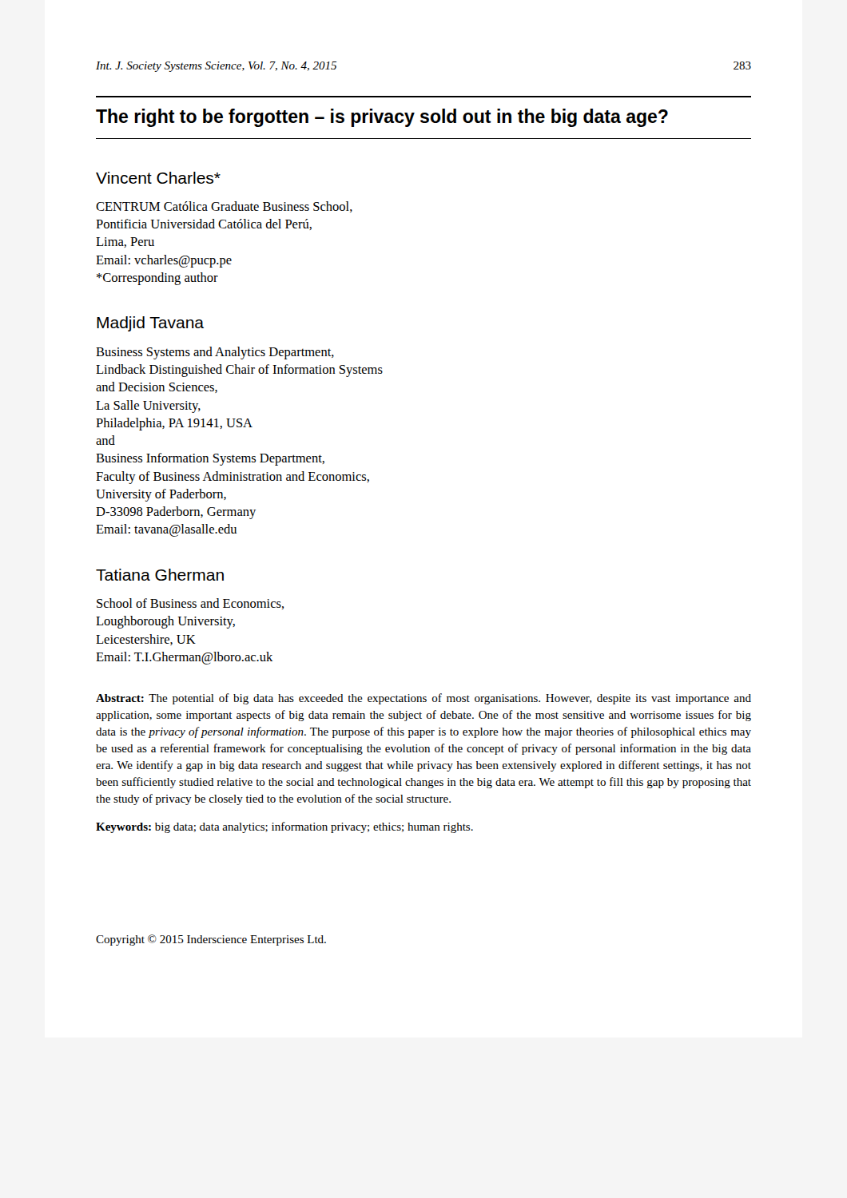Int. J. Society Systems Science, Vol. 7, No. 4, 2015 283
The right to be forgotten – is privacy sold out in the big data age?
Vincent Charles*
CENTRUM Católica Graduate Business School,
Pontificia Universidad Católica del Perú,
Lima, Peru
Email: vcharles@pucp.pe
*Corresponding author
Madjid Tavana
Business Systems and Analytics Department,
Lindback Distinguished Chair of Information Systems
and Decision Sciences,
La Salle University,
Philadelphia, PA 19141, USA
and
Business Information Systems Department,
Faculty of Business Administration and Economics,
University of Paderborn,
D-33098 Paderborn, Germany
Email: tavana@lasalle.edu
Tatiana Gherman
School of Business and Economics,
Loughborough University,
Leicestershire, UK
Email: T.I.Gherman@lboro.ac.uk
Abstract: The potential of big data has exceeded the expectations of most organisations. However, despite its vast importance and application, some important aspects of big data remain the subject of debate. One of the most sensitive and worrisome issues for big data is the privacy of personal information. The purpose of this paper is to explore how the major theories of philosophical ethics may be used as a referential framework for conceptualising the evolution of the concept of privacy of personal information in the big data era. We identify a gap in big data research and suggest that while privacy has been extensively explored in different settings, it has not been sufficiently studied relative to the social and technological changes in the big data era. We attempt to fill this gap by proposing that the study of privacy be closely tied to the evolution of the social structure.
Keywords: big data; data analytics; information privacy; ethics; human rights.
Copyright © 2015 Inderscience Enterprises Ltd.